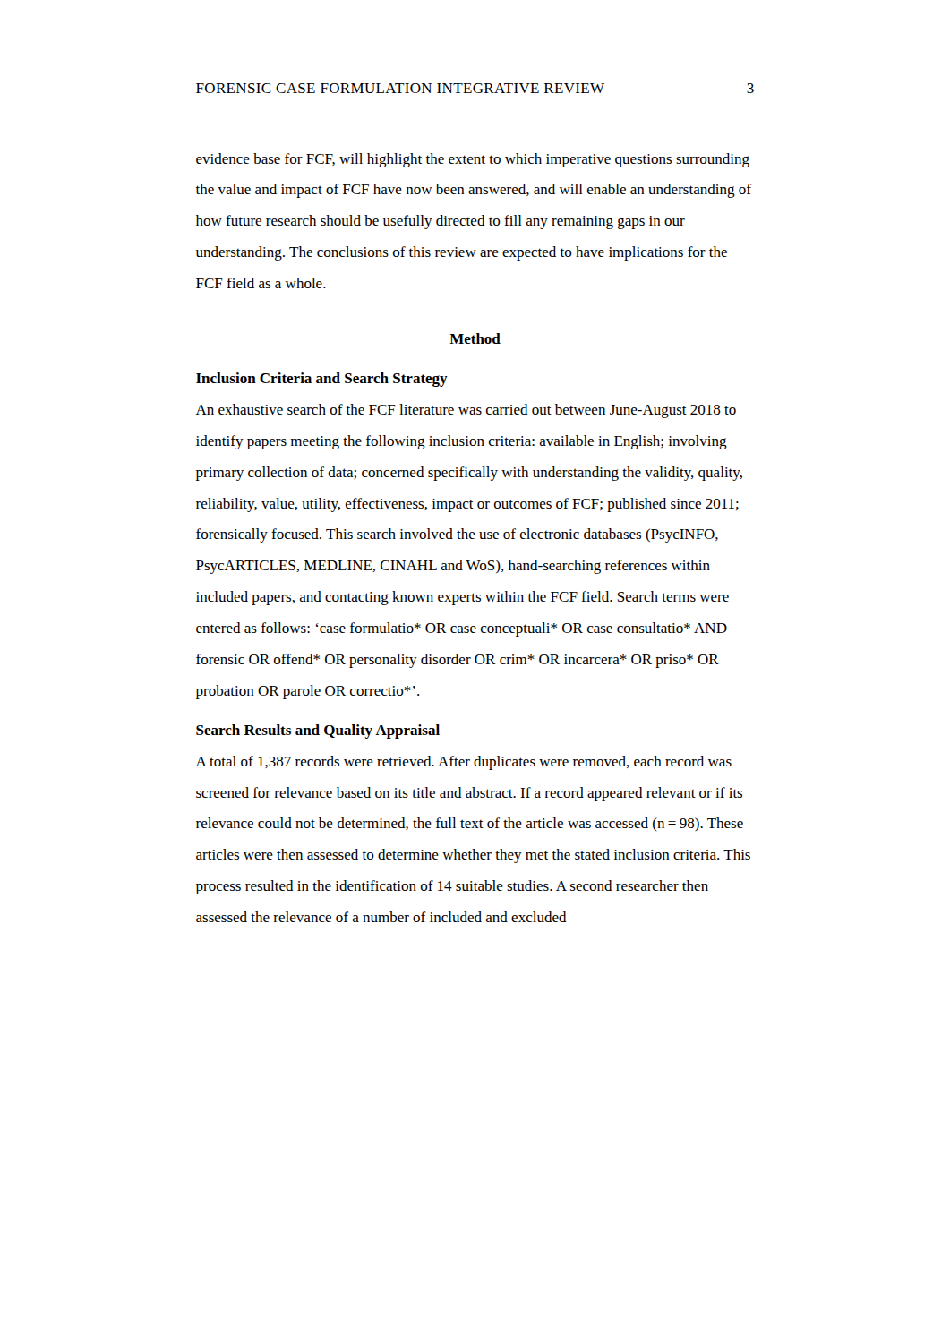Forensic Case Formulation Integrative Review 3
evidence base for FCF, will highlight the extent to which imperative questions surrounding the value and impact of FCF have now been answered, and will enable an understanding of how future research should be usefully directed to fill any remaining gaps in our understanding. The conclusions of this review are expected to have implications for the FCF field as a whole.
Method
Inclusion Criteria and Search Strategy
An exhaustive search of the FCF literature was carried out between June-August 2018 to identify papers meeting the following inclusion criteria: available in English; involving primary collection of data; concerned specifically with understanding the validity, quality, reliability, value, utility, effectiveness, impact or outcomes of FCF; published since 2011; forensically focused. This search involved the use of electronic databases (PsycINFO, PsycARTICLES, MEDLINE, CINAHL and WoS), hand-searching references within included papers, and contacting known experts within the FCF field. Search terms were entered as follows: ‘case formulatio* OR case conceptuali* OR case consultatio* AND forensic OR offend* OR personality disorder OR crim* OR incarcera* OR priso* OR probation OR parole OR correctio*’.
Search Results and Quality Appraisal
A total of 1,387 records were retrieved. After duplicates were removed, each record was screened for relevance based on its title and abstract. If a record appeared relevant or if its relevance could not be determined, the full text of the article was accessed (n = 98). These articles were then assessed to determine whether they met the stated inclusion criteria. This process resulted in the identification of 14 suitable studies. A second researcher then assessed the relevance of a number of included and excluded